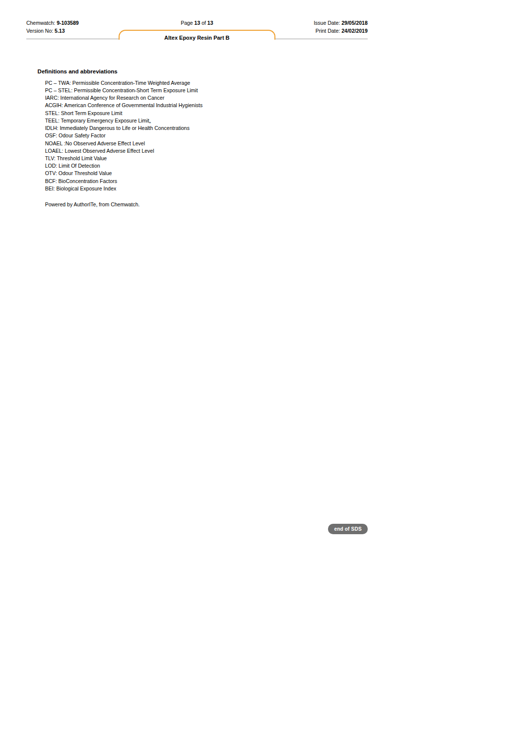Chemwatch: 9-103589
Version No: 5.13
Page 13 of 13
Altex Epoxy Resin Part B
Issue Date: 29/05/2018
Print Date: 24/02/2019
Definitions and abbreviations
PC – TWA: Permissible Concentration-Time Weighted Average
PC – STEL: Permissible Concentration-Short Term Exposure Limit
IARC: International Agency for Research on Cancer
ACGIH: American Conference of Governmental Industrial Hygienists
STEL: Short Term Exposure Limit
TEEL: Temporary Emergency Exposure Limit„
IDLH: Immediately Dangerous to Life or Health Concentrations
OSF: Odour Safety Factor
NOAEL :No Observed Adverse Effect Level
LOAEL: Lowest Observed Adverse Effect Level
TLV: Threshold Limit Value
LOD: Limit Of Detection
OTV: Odour Threshold Value
BCF: BioConcentration Factors
BEI: Biological Exposure Index
Powered by AuthorITe, from Chemwatch.
end of SDS